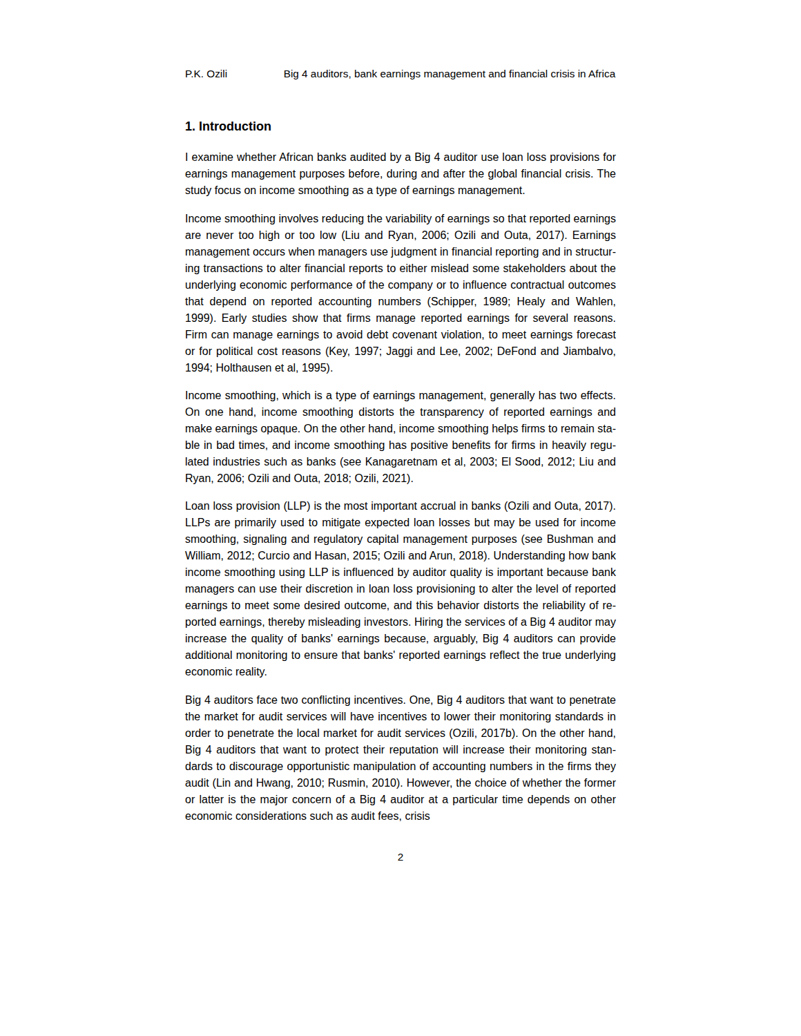P.K. Ozili Big 4 auditors, bank earnings management and financial crisis in Africa
1. Introduction
I examine whether African banks audited by a Big 4 auditor use loan loss provisions for earnings management purposes before, during and after the global financial crisis. The study focus on income smoothing as a type of earnings management.
Income smoothing involves reducing the variability of earnings so that reported earnings are never too high or too low (Liu and Ryan, 2006; Ozili and Outa, 2017). Earnings management occurs when managers use judgment in financial reporting and in structuring transactions to alter financial reports to either mislead some stakeholders about the underlying economic performance of the company or to influence contractual outcomes that depend on reported accounting numbers (Schipper, 1989; Healy and Wahlen, 1999). Early studies show that firms manage reported earnings for several reasons. Firm can manage earnings to avoid debt covenant violation, to meet earnings forecast or for political cost reasons (Key, 1997; Jaggi and Lee, 2002; DeFond and Jiambalvo, 1994; Holthausen et al, 1995).
Income smoothing, which is a type of earnings management, generally has two effects. On one hand, income smoothing distorts the transparency of reported earnings and make earnings opaque. On the other hand, income smoothing helps firms to remain stable in bad times, and income smoothing has positive benefits for firms in heavily regulated industries such as banks (see Kanagaretnam et al, 2003; El Sood, 2012; Liu and Ryan, 2006; Ozili and Outa, 2018; Ozili, 2021).
Loan loss provision (LLP) is the most important accrual in banks (Ozili and Outa, 2017). LLPs are primarily used to mitigate expected loan losses but may be used for income smoothing, signaling and regulatory capital management purposes (see Bushman and William, 2012; Curcio and Hasan, 2015; Ozili and Arun, 2018). Understanding how bank income smoothing using LLP is influenced by auditor quality is important because bank managers can use their discretion in loan loss provisioning to alter the level of reported earnings to meet some desired outcome, and this behavior distorts the reliability of reported earnings, thereby misleading investors. Hiring the services of a Big 4 auditor may increase the quality of banks' earnings because, arguably, Big 4 auditors can provide additional monitoring to ensure that banks' reported earnings reflect the true underlying economic reality.
Big 4 auditors face two conflicting incentives. One, Big 4 auditors that want to penetrate the market for audit services will have incentives to lower their monitoring standards in order to penetrate the local market for audit services (Ozili, 2017b). On the other hand, Big 4 auditors that want to protect their reputation will increase their monitoring standards to discourage opportunistic manipulation of accounting numbers in the firms they audit (Lin and Hwang, 2010; Rusmin, 2010). However, the choice of whether the former or latter is the major concern of a Big 4 auditor at a particular time depends on other economic considerations such as audit fees, crisis
2